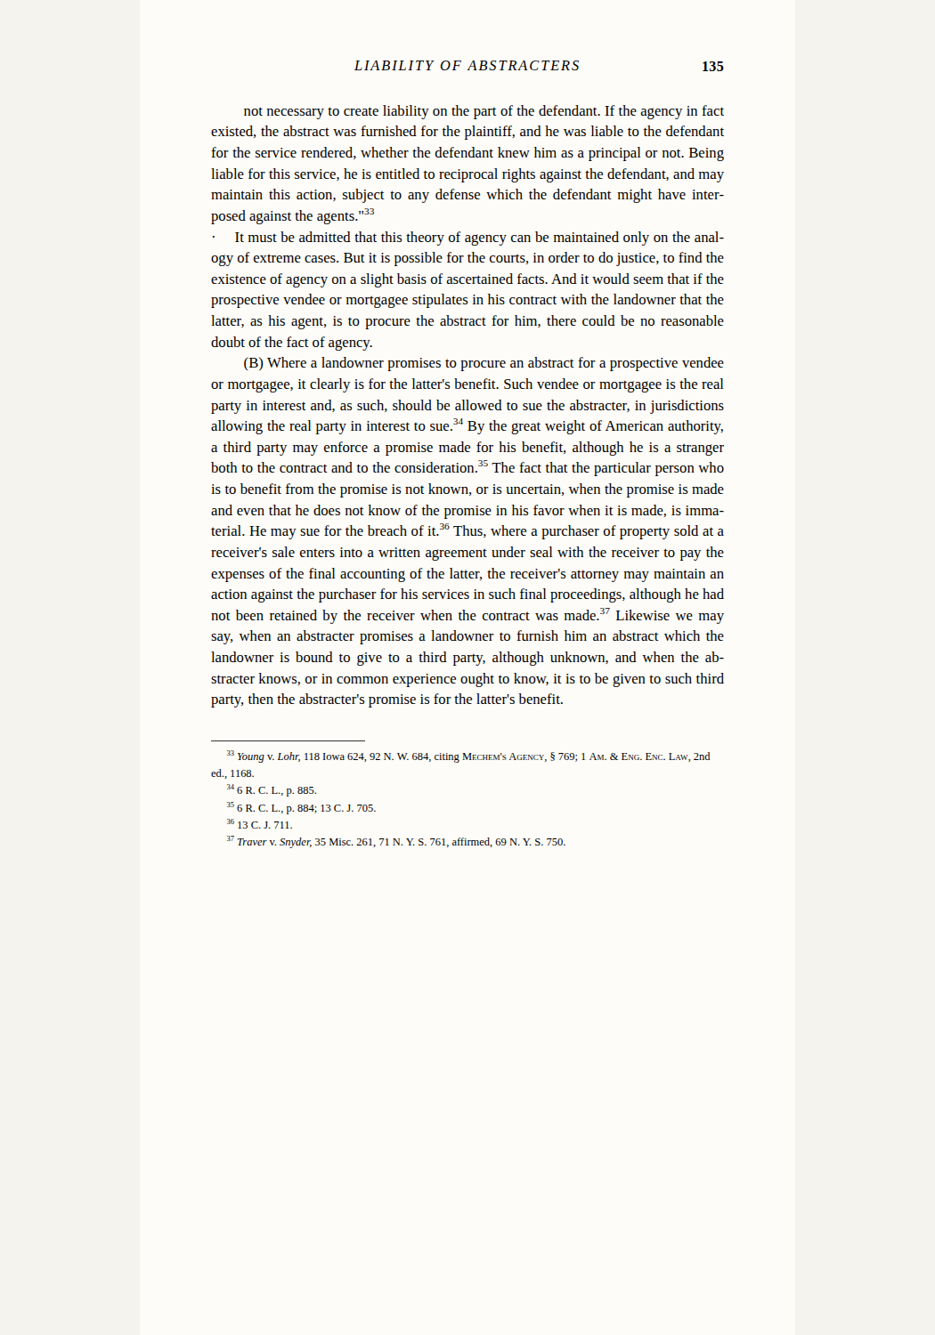LIABILITY OF ABSTRACTERS 135
not necessary to create liability on the part of the defendant. If the agency in fact existed, the abstract was furnished for the plaintiff, and he was liable to the defendant for the service rendered, whether the defendant knew him as a principal or not. Being liable for this service, he is entitled to reciprocal rights against the defendant, and may maintain this action, subject to any defense which the defendant might have interposed against the agents."33
·It must be admitted that this theory of agency can be maintained only on the analogy of extreme cases. But it is possible for the courts, in order to do justice, to find the existence of agency on a slight basis of ascertained facts. And it would seem that if the prospective vendee or mortgagee stipulates in his contract with the landowner that the latter, as his agent, is to procure the abstract for him, there could be no reasonable doubt of the fact of agency.
(B) Where a landowner promises to procure an abstract for a prospective vendee or mortgagee, it clearly is for the latter's benefit. Such vendee or mortgagee is the real party in interest and, as such, should be allowed to sue the abstracter, in jurisdictions allowing the real party in interest to sue.34 By the great weight of American authority, a third party may enforce a promise made for his benefit, although he is a stranger both to the contract and to the consideration.35 The fact that the particular person who is to benefit from the promise is not known, or is uncertain, when the promise is made and even that he does not know of the promise in his favor when it is made, is immaterial. He may sue for the breach of it.36 Thus, where a purchaser of property sold at a receiver's sale enters into a written agreement under seal with the receiver to pay the expenses of the final accounting of the latter, the receiver's attorney may maintain an action against the purchaser for his services in such final proceedings, although he had not been retained by the receiver when the contract was made.37 Likewise we may say, when an abstracter promises a landowner to furnish him an abstract which the landowner is bound to give to a third party, although unknown, and when the abstracter knows, or in common experience ought to know, it is to be given to such third party, then the abstracter's promise is for the latter's benefit.
33 Young v. Lohr, 118 Iowa 624, 92 N. W. 684, citing Mechem's Agency, § 769; 1 Am. & Eng. Enc. Law, 2nd ed., 1168.
34 6 R. C. L., p. 885.
35 6 R. C. L., p. 884; 13 C. J. 705.
36 13 C. J. 711.
37 Traver v. Snyder, 35 Misc. 261, 71 N. Y. S. 761, affirmed, 69 N. Y. S. 750.